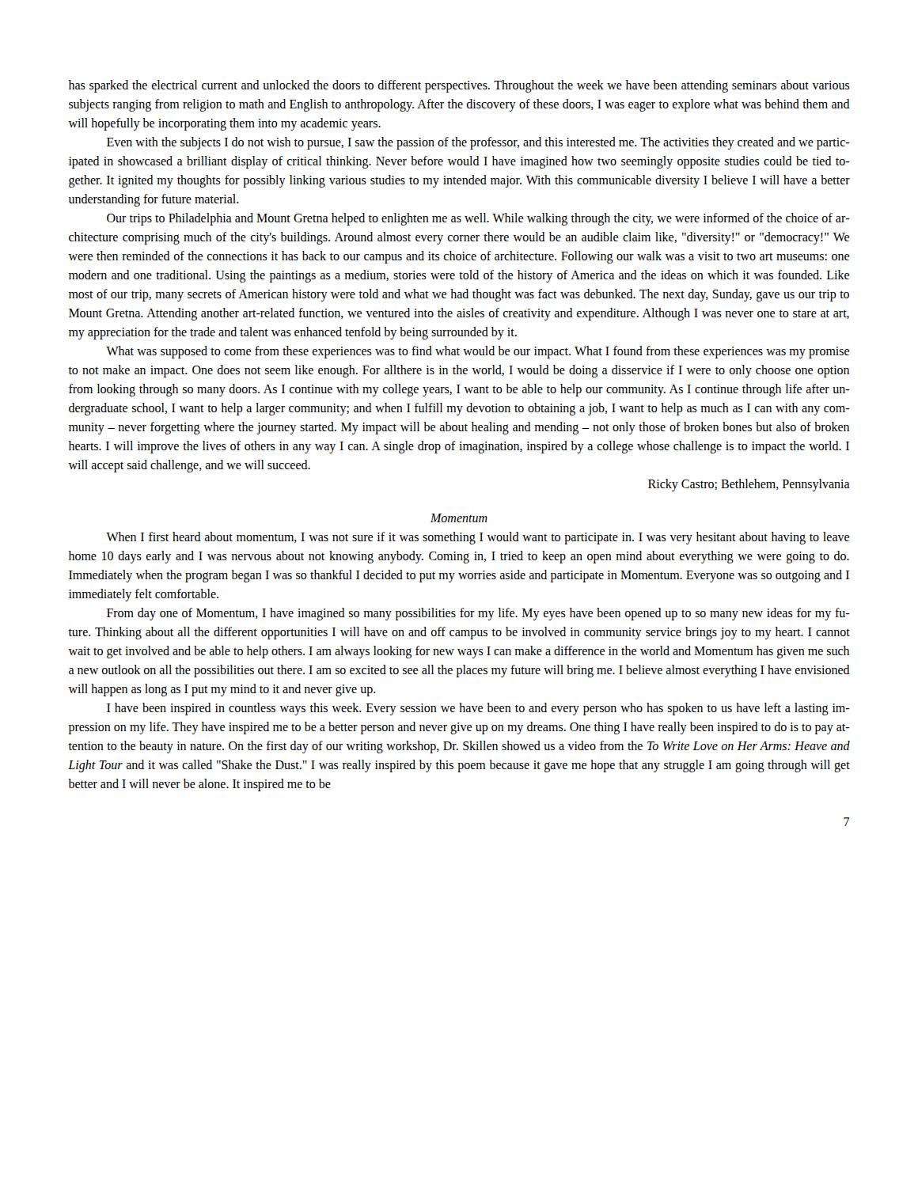has sparked the electrical current and unlocked the doors to different perspectives. Throughout the week we have been attending seminars about various subjects ranging from religion to math and English to anthropology. After the discovery of these doors, I was eager to explore what was behind them and will hopefully be incorporating them into my academic years.
Even with the subjects I do not wish to pursue, I saw the passion of the professor, and this interested me. The activities they created and we participated in showcased a brilliant display of critical thinking. Never before would I have imagined how two seemingly opposite studies could be tied together. It ignited my thoughts for possibly linking various studies to my intended major. With this communicable diversity I believe I will have a better understanding for future material.
Our trips to Philadelphia and Mount Gretna helped to enlighten me as well. While walking through the city, we were informed of the choice of architecture comprising much of the city's buildings. Around almost every corner there would be an audible claim like, "diversity!" or "democracy!" We were then reminded of the connections it has back to our campus and its choice of architecture. Following our walk was a visit to two art museums: one modern and one traditional. Using the paintings as a medium, stories were told of the history of America and the ideas on which it was founded. Like most of our trip, many secrets of American history were told and what we had thought was fact was debunked. The next day, Sunday, gave us our trip to Mount Gretna. Attending another art-related function, we ventured into the aisles of creativity and expenditure. Although I was never one to stare at art, my appreciation for the trade and talent was enhanced tenfold by being surrounded by it.
What was supposed to come from these experiences was to find what would be our impact. What I found from these experiences was my promise to not make an impact. One does not seem like enough. For allthere is in the world, I would be doing a disservice if I were to only choose one option from looking through so many doors. As I continue with my college years, I want to be able to help our community. As I continue through life after undergraduate school, I want to help a larger community; and when I fulfill my devotion to obtaining a job, I want to help as much as I can with any community – never forgetting where the journey started. My impact will be about healing and mending – not only those of broken bones but also of broken hearts. I will improve the lives of others in any way I can. A single drop of imagination, inspired by a college whose challenge is to impact the world. I will accept said challenge, and we will succeed.
Ricky Castro; Bethlehem, Pennsylvania
Momentum
When I first heard about momentum, I was not sure if it was something I would want to participate in. I was very hesitant about having to leave home 10 days early and I was nervous about not knowing anybody. Coming in, I tried to keep an open mind about everything we were going to do. Immediately when the program began I was so thankful I decided to put my worries aside and participate in Momentum. Everyone was so outgoing and I immediately felt comfortable.
From day one of Momentum, I have imagined so many possibilities for my life. My eyes have been opened up to so many new ideas for my future. Thinking about all the different opportunities I will have on and off campus to be involved in community service brings joy to my heart. I cannot wait to get involved and be able to help others. I am always looking for new ways I can make a difference in the world and Momentum has given me such a new outlook on all the possibilities out there. I am so excited to see all the places my future will bring me. I believe almost everything I have envisioned will happen as long as I put my mind to it and never give up.
I have been inspired in countless ways this week. Every session we have been to and every person who has spoken to us have left a lasting impression on my life. They have inspired me to be a better person and never give up on my dreams. One thing I have really been inspired to do is to pay attention to the beauty in nature. On the first day of our writing workshop, Dr. Skillen showed us a video from the To Write Love on Her Arms: Heave and Light Tour and it was called "Shake the Dust." I was really inspired by this poem because it gave me hope that any struggle I am going through will get better and I will never be alone. It inspired me to be
7